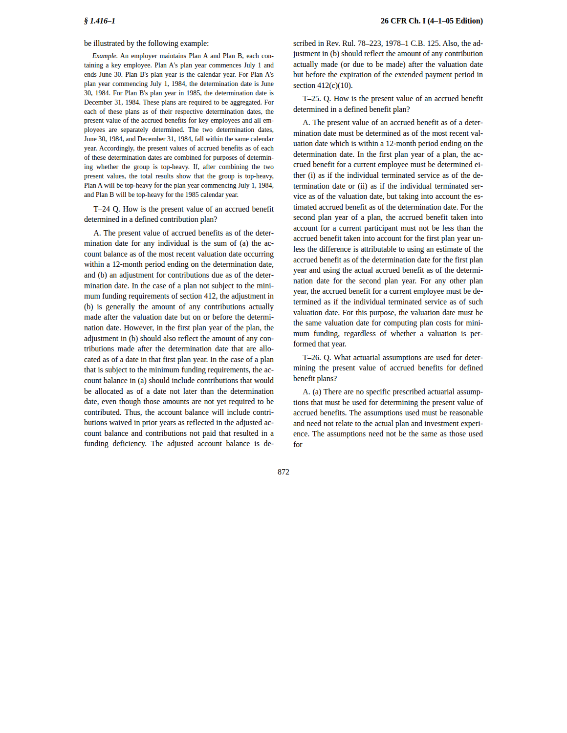§ 1.416–1 26 CFR Ch. I (4–1–05 Edition)
be illustrated by the following example:
Example. An employer maintains Plan A and Plan B, each containing a key employee. Plan A's plan year commences July 1 and ends June 30. Plan B's plan year is the calendar year. For Plan A's plan year commencing July 1, 1984, the determination date is June 30, 1984. For Plan B's plan year in 1985, the determination date is December 31, 1984. These plans are required to be aggregated. For each of these plans as of their respective determination dates, the present value of the accrued benefits for key employees and all employees are separately determined. The two determination dates, June 30, 1984, and December 31, 1984, fall within the same calendar year. Accordingly, the present values of accrued benefits as of each of these determination dates are combined for purposes of determining whether the group is top-heavy. If, after combining the two present values, the total results show that the group is top-heavy, Plan A will be top-heavy for the plan year commencing July 1, 1984, and Plan B will be top-heavy for the 1985 calendar year.
T–24 Q. How is the present value of an accrued benefit determined in a defined contribution plan?
A. The present value of accrued benefits as of the determination date for any individual is the sum of (a) the account balance as of the most recent valuation date occurring within a 12-month period ending on the determination date, and (b) an adjustment for contributions due as of the determination date. In the case of a plan not subject to the minimum funding requirements of section 412, the adjustment in (b) is generally the amount of any contributions actually made after the valuation date but on or before the determination date. However, in the first plan year of the plan, the adjustment in (b) should also reflect the amount of any contributions made after the determination date that are allocated as of a date in that first plan year. In the case of a plan that is subject to the minimum funding requirements, the account balance in (a) should include contributions that would be allocated as of a date not later than the determination date, even though those amounts are not yet required to be contributed. Thus, the account balance will include contributions waived in prior years as reflected in the adjusted account balance and contributions not paid that resulted in a funding deficiency. The adjusted account balance is described in Rev. Rul. 78–223, 1978–1 C.B. 125. Also, the adjustment in (b) should reflect the amount of any contribution actually made (or due to be made) after the valuation date but before the expiration of the extended payment period in section 412(c)(10).
T–25. Q. How is the present value of an accrued benefit determined in a defined benefit plan?
A. The present value of an accrued benefit as of a determination date must be determined as of the most recent valuation date which is within a 12-month period ending on the determination date. In the first plan year of a plan, the accrued benefit for a current employee must be determined either (i) as if the individual terminated service as of the determination date or (ii) as if the individual terminated service as of the valuation date, but taking into account the estimated accrued benefit as of the determination date. For the second plan year of a plan, the accrued benefit taken into account for a current participant must not be less than the accrued benefit taken into account for the first plan year unless the difference is attributable to using an estimate of the accrued benefit as of the determination date for the first plan year and using the actual accrued benefit as of the determination date for the second plan year. For any other plan year, the accrued benefit for a current employee must be determined as if the individual terminated service as of such valuation date. For this purpose, the valuation date must be the same valuation date for computing plan costs for minimum funding, regardless of whether a valuation is performed that year.
T–26. Q. What actuarial assumptions are used for determining the present value of accrued benefits for defined benefit plans?
A. (a) There are no specific prescribed actuarial assumptions that must be used for determining the present value of accrued benefits. The assumptions used must be reasonable and need not relate to the actual plan and investment experience. The assumptions need not be the same as those used for
872